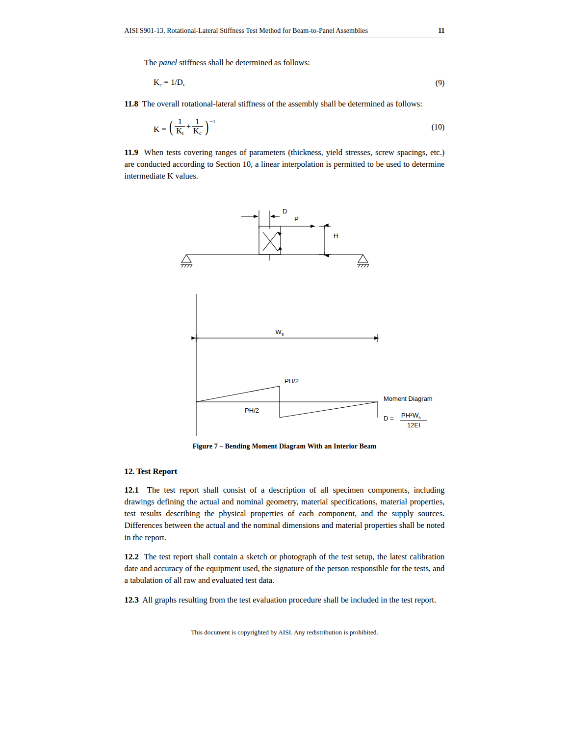AISI S901-13, Rotational-Lateral Stiffness Test Method for Beam-to-Panel Assemblies
11
The panel stiffness shall be determined as follows:
Kc = 1/Dc
(9)
11.8 The overall rotational-lateral stiffness of the assembly shall be determined as follows:
K = ( 1 Kt + 1 Kc )−1
(10)
11.9 When tests covering ranges of parameters (thickness, yield stresses, screw spacings, etc.) are conducted according to Section 10, a linear interpolation is permitted to be used to determine intermediate K values.
D P H Ws PH/2 PH/2 Moment Diagram D = PH2Ws 12EI
Figure 7 – Bending Moment Diagram With an Interior Beam
12. Test Report
12.1 The test report shall consist of a description of all specimen components, including drawings defining the actual and nominal geometry, material specifications, material properties, test results describing the physical properties of each component, and the supply sources. Differences between the actual and the nominal dimensions and material properties shall be noted in the report.
12.2 The test report shall contain a sketch or photograph of the test setup, the latest calibration date and accuracy of the equipment used, the signature of the person responsible for the tests, and a tabulation of all raw and evaluated test data.
12.3 All graphs resulting from the test evaluation procedure shall be included in the test report.
This document is copyrighted by AISI. Any redistribution is prohibited.